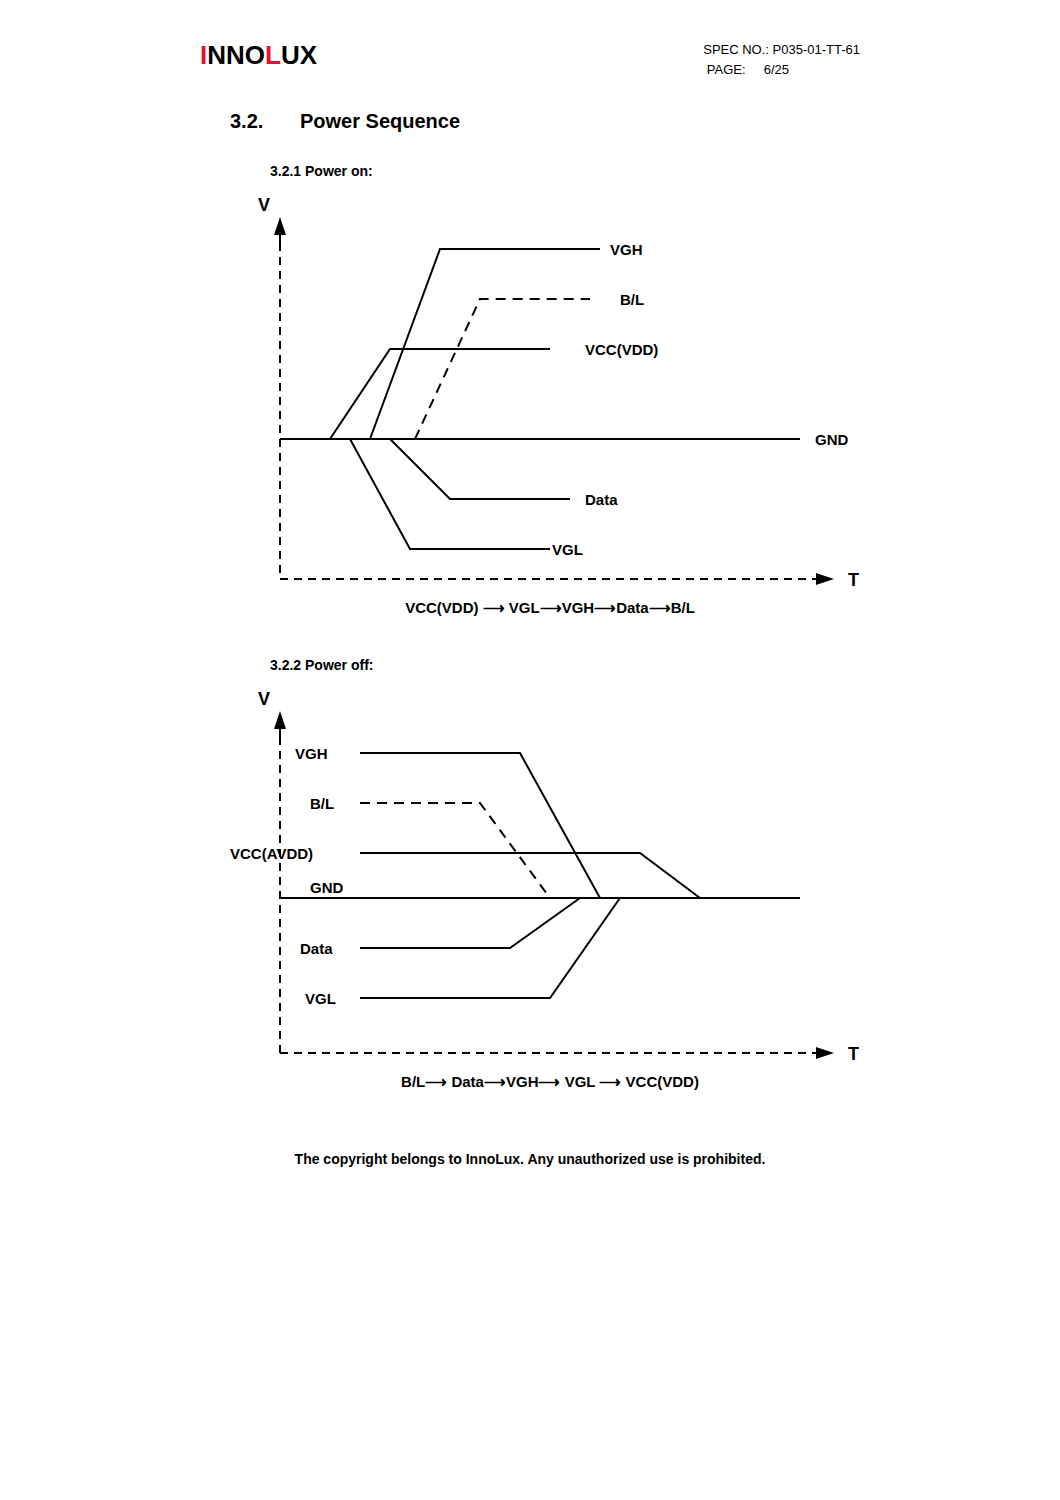INNO LUX
SPEC NO.: P035-01-TT-61
PAGE: 6/25
3.2. Power Sequence
3.2.1 Power on:
V T GND VGH B/L VCC(VDD) Data VGL
VCC(VDD) ⟶ VGL⟶VGH⟶Data⟶B/L
3.2.2 Power off:
V T GND VGH B/L VCC(AVDD) Data VGL
B/L⟶ Data⟶VGH⟶ VGL ⟶ VCC(VDD)
The copyright belongs to InnoLux. Any unauthorized use is prohibited.